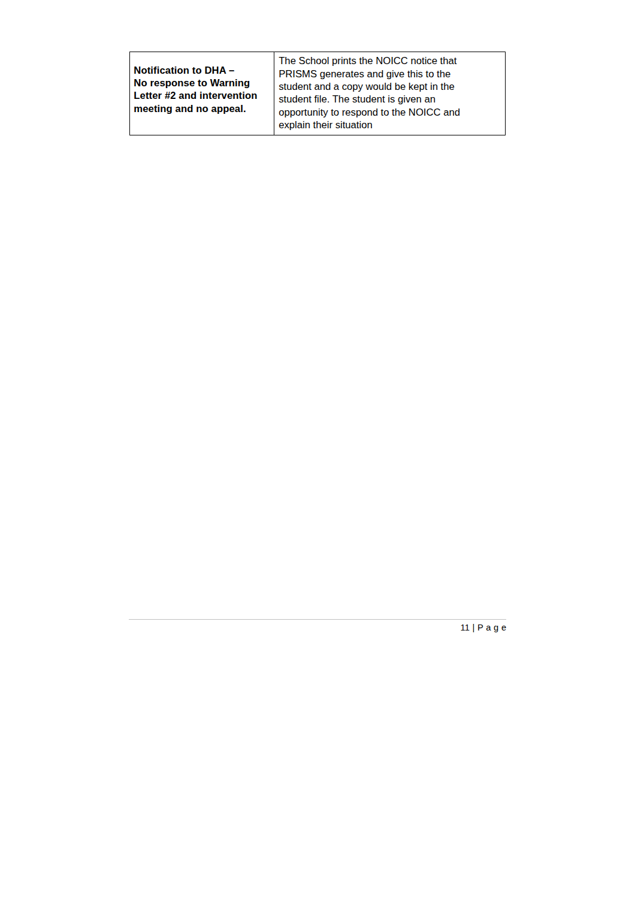| Notification to DHA – No response to Warning Letter #2 and intervention meeting and no appeal. | The School prints the NOICC notice that PRISMS generates and give this to the student and a copy would be kept in the student file. The student is given an opportunity to respond to the NOICC and explain their situation |
11 | P a g e